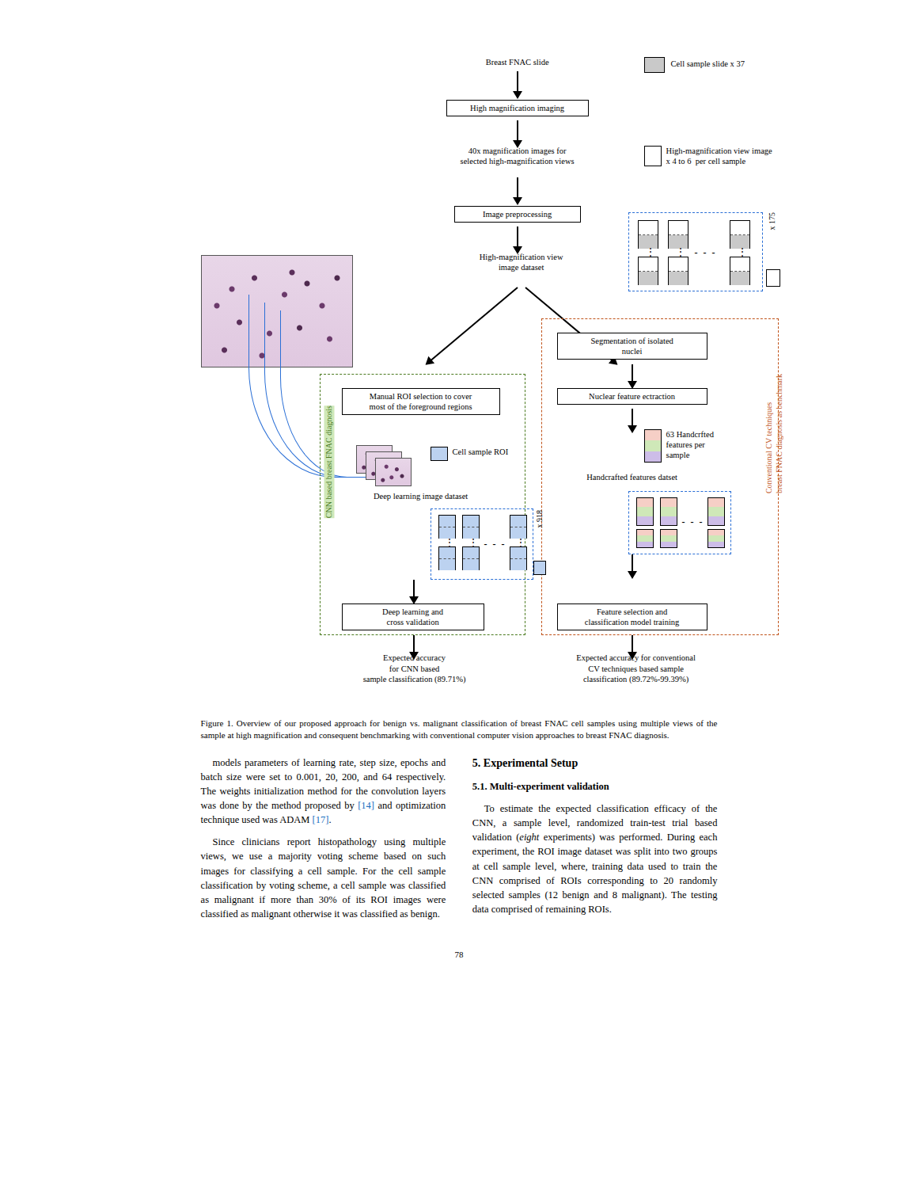Breast FNAC slide
Cell sample slide x 37
High magnification imaging
40x magnification images for
selected high-magnification views
High-magnification view image
x 4 to 6 per cell sample
Image preprocessing
High-magnification view
image dataset
⋮
⋮
- - -
⋮
x 175
CNN based breast FNAC diagnosis
Conventional CV techniques
breast FNAC diagnosis as benchmark
Manual ROI selection to cover
most of the foreground regions
Cell sample ROI
Deep learning image dataset
⋮
⋮
- - -
⋮
x 918
Deep learning and
cross validation
Segmentation of isolated
nuclei
Nuclear feature ectraction
63 Handcrfted
features per
sample
Handcrafted features datset
- - -
Feature selection and
classification model training
Expected accuracy
for CNN based
sample classification (89.71%)
Expected accuracy for conventional
CV techniques based sample
classification (89.72%-99.39%)
Figure 1. Overview of our proposed approach for benign vs. malignant classification of breast FNAC cell samples using multiple views of the sample at high magnification and consequent benchmarking with conventional computer vision approaches to breast FNAC diagnosis.
models parameters of learning rate, step size, epochs and batch size were set to 0.001, 20, 200, and 64 respectively. The weights initialization method for the convolution layers was done by the method proposed by [14] and optimization technique used was ADAM [17].
Since clinicians report histopathology using multiple views, we use a majority voting scheme based on such images for classifying a cell sample. For the cell sample classification by voting scheme, a cell sample was classified as malignant if more than 30% of its ROI images were classified as malignant otherwise it was classified as benign.
5. Experimental Setup
5.1. Multi-experiment validation
To estimate the expected classification efficacy of the CNN, a sample level, randomized train-test trial based validation (eight experiments) was performed. During each experiment, the ROI image dataset was split into two groups at cell sample level, where, training data used to train the CNN comprised of ROIs corresponding to 20 randomly selected samples (12 benign and 8 malignant). The testing data comprised of remaining ROIs.
78